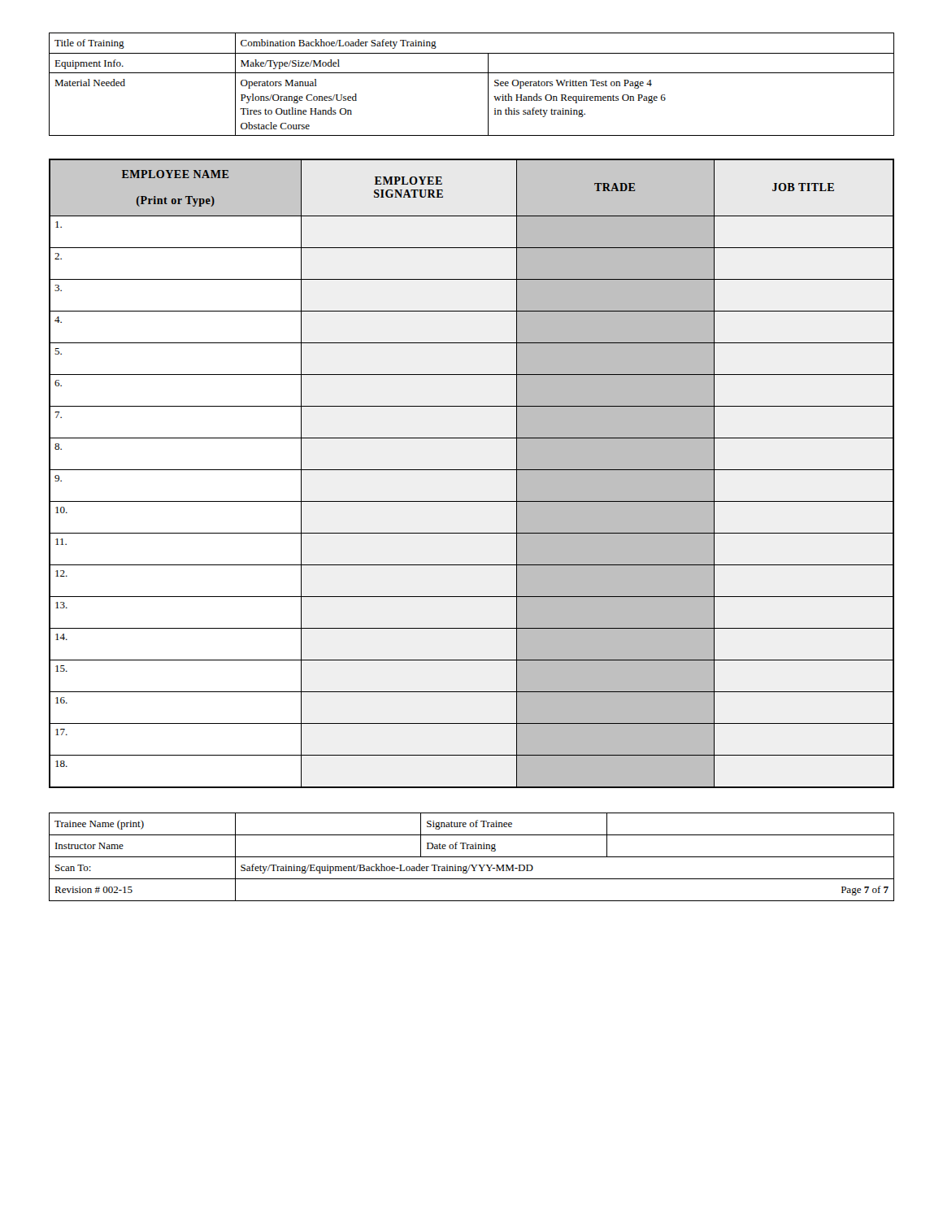| Title of Training | Combination Backhoe/Loader Safety Training |
| Equipment Info. | Make/Type/Size/Model | |
| Material Needed | Operators Manual Pylons/Orange Cones/Used Tires to Outline Hands On Obstacle Course | See Operators Written Test on Page 4 with Hands On Requirements On Page 6 in this safety training. |
| EMPLOYEE NAME (Print or Type) | EMPLOYEE SIGNATURE | TRADE | JOB TITLE |
| --- | --- | --- | --- |
| 1. | | | |
| 2. | | | |
| 3. | | | |
| 4. | | | |
| 5. | | | |
| 6. | | | |
| 7. | | | |
| 8. | | | |
| 9. | | | |
| 10. | | | |
| 11. | | | |
| 12. | | | |
| 13. | | | |
| 14. | | | |
| 15. | | | |
| 16. | | | |
| 17. | | | |
| 18. | | | |
| Trainee Name (print) | | Signature of Trainee | |
| Instructor Name | | Date of Training | |
| Scan To: | Safety/Training/Equipment/Backhoe-Loader Training/YYY-MM-DD |
| Revision # 002-15 | Page 7 of 7 |